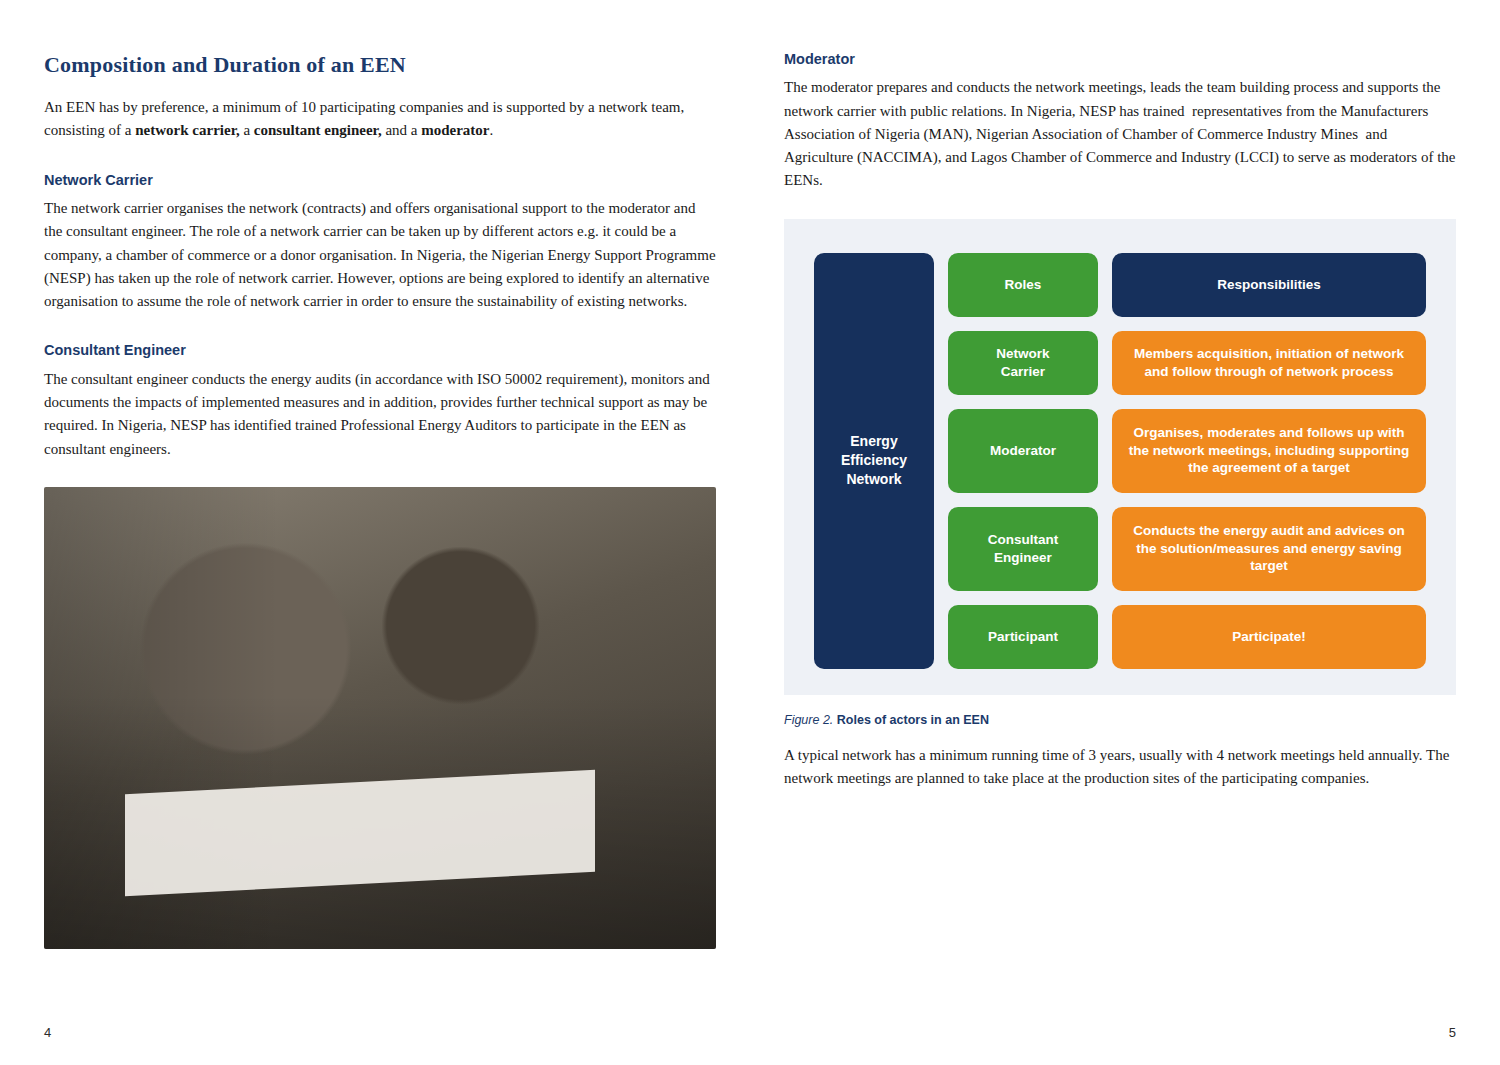Composition and Duration of an EEN
An EEN has by preference, a minimum of 10 participating companies and is supported by a network team, consisting of a network carrier, a consultant engineer, and a moderator.
Network Carrier
The network carrier organises the network (contracts) and offers organisational support to the moderator and the consultant engineer. The role of a network carrier can be taken up by different actors e.g. it could be a company, a chamber of commerce or a donor organisation. In Nigeria, the Nigerian Energy Support Programme (NESP) has taken up the role of network carrier. However, options are being explored to identify an alternative organisation to assume the role of network carrier in order to ensure the sustainability of existing networks.
Consultant Engineer
The consultant engineer conducts the energy audits (in accordance with ISO 50002 requirement), monitors and documents the impacts of implemented measures and in addition, provides further technical support as may be required. In Nigeria, NESP has identified trained Professional Energy Auditors to participate in the EEN as consultant engineers.
4
Moderator
The moderator prepares and conducts the network meetings, leads the team building process and supports the network carrier with public relations. In Nigeria, NESP has trained representatives from the Manufacturers Association of Nigeria (MAN), Nigerian Association of Chamber of Commerce Industry Mines and Agriculture (NACCIMA), and Lagos Chamber of Commerce and Industry (LCCI) to serve as moderators of the EENs.
Energy
Efficiency
Network
Roles
Responsibilities
Network
Carrier
Members acquisition, initiation of network and follow through of network process
Moderator
Organises, moderates and follows up with the network meetings, including supporting the agreement of a target
Consultant
Engineer
Conducts the energy audit and advices on the solution/measures and energy saving target
Participant
Participate!
Figure 2. Roles of actors in an EEN
A typical network has a minimum running time of 3 years, usually with 4 network meetings held annually. The network meetings are planned to take place at the production sites of the participating companies.
5